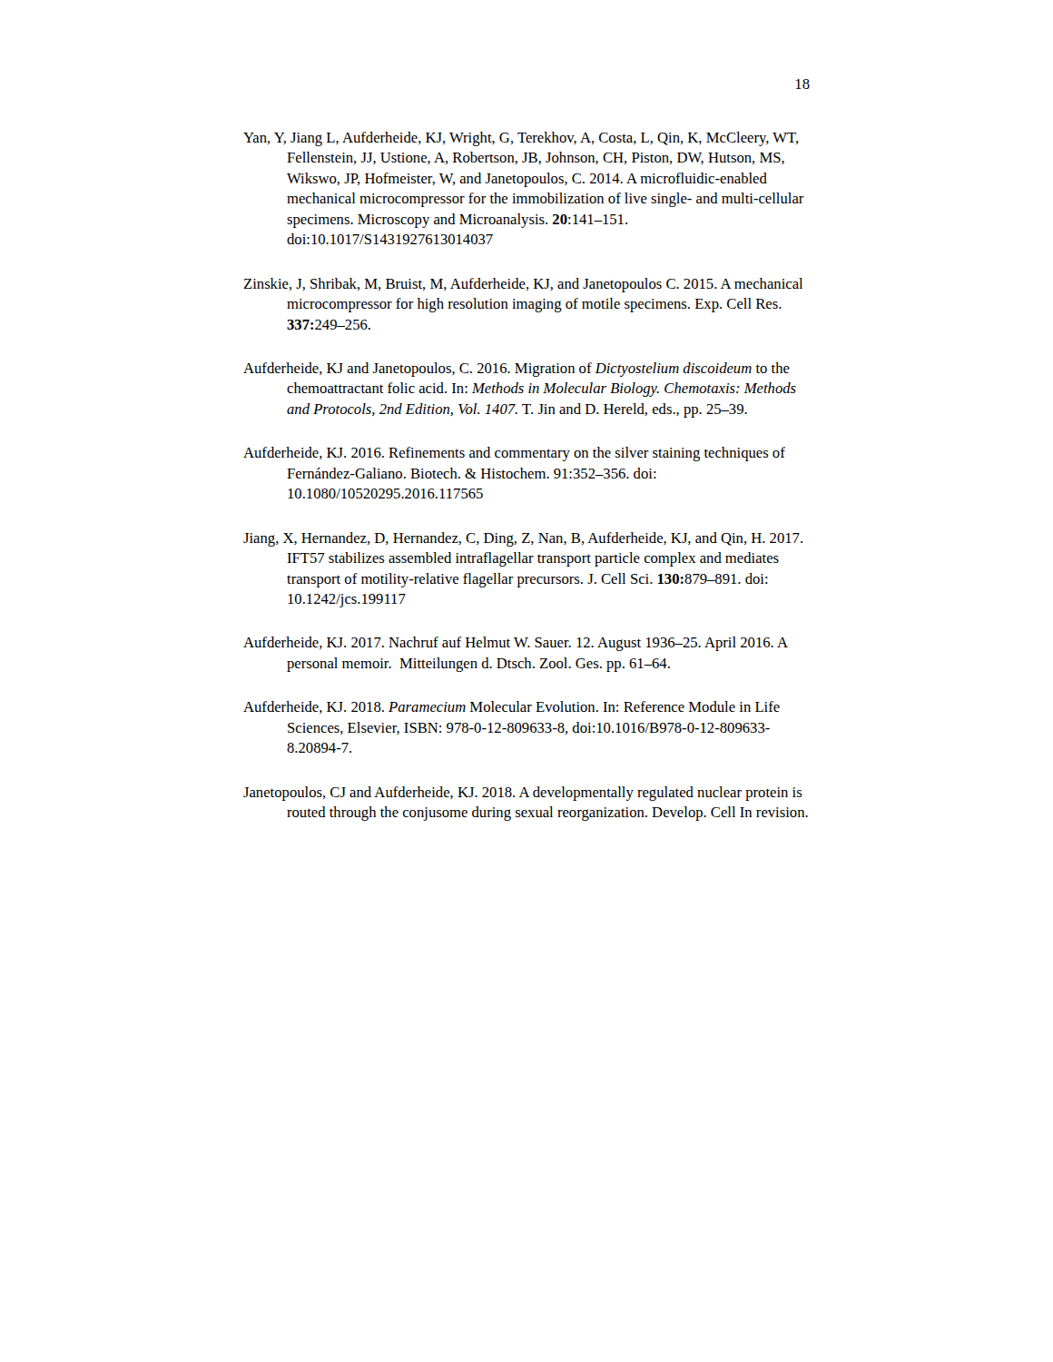18
Yan, Y, Jiang L, Aufderheide, KJ, Wright, G, Terekhov, A, Costa, L, Qin, K, McCleery, WT, Fellenstein, JJ, Ustione, A, Robertson, JB, Johnson, CH, Piston, DW, Hutson, MS, Wikswo, JP, Hofmeister, W, and Janetopoulos, C. 2014. A microfluidic-enabled mechanical microcompressor for the immobilization of live single- and multi-cellular specimens. Microscopy and Microanalysis. 20:141–151. doi:10.1017/S1431927613014037
Zinskie, J, Shribak, M, Bruist, M, Aufderheide, KJ, and Janetopoulos C. 2015. A mechanical microcompressor for high resolution imaging of motile specimens. Exp. Cell Res. 337: 249–256.
Aufderheide, KJ and Janetopoulos, C. 2016. Migration of Dictyostelium discoideum to the chemoattractant folic acid. In: Methods in Molecular Biology. Chemotaxis: Methods and Protocols, 2nd Edition, Vol. 1407. T. Jin and D. Hereld, eds., pp. 25–39.
Aufderheide, KJ. 2016. Refinements and commentary on the silver staining techniques of Fernández-Galiano. Biotech. & Histochem. 91:352–356. doi: 10.1080/10520295.2016.117565
Jiang, X, Hernandez, D, Hernandez, C, Ding, Z, Nan, B, Aufderheide, KJ, and Qin, H. 2017. IFT57 stabilizes assembled intraflagellar transport particle complex and mediates transport of motility-relative flagellar precursors. J. Cell Sci. 130: 879–891. doi: 10.1242/jcs.199117
Aufderheide, KJ. 2017. Nachruf auf Helmut W. Sauer. 12. August 1936–25. April 2016. A personal memoir. Mitteilungen d. Dtsch. Zool. Ges. pp. 61–64.
Aufderheide, KJ. 2018. Paramecium Molecular Evolution. In: Reference Module in Life Sciences, Elsevier, ISBN: 978-0-12-809633-8, doi:10.1016/B978-0-12-809633-8.20894-7.
Janetopoulos, CJ and Aufderheide, KJ. 2018. A developmentally regulated nuclear protein is routed through the conjusome during sexual reorganization. Develop. Cell In revision.